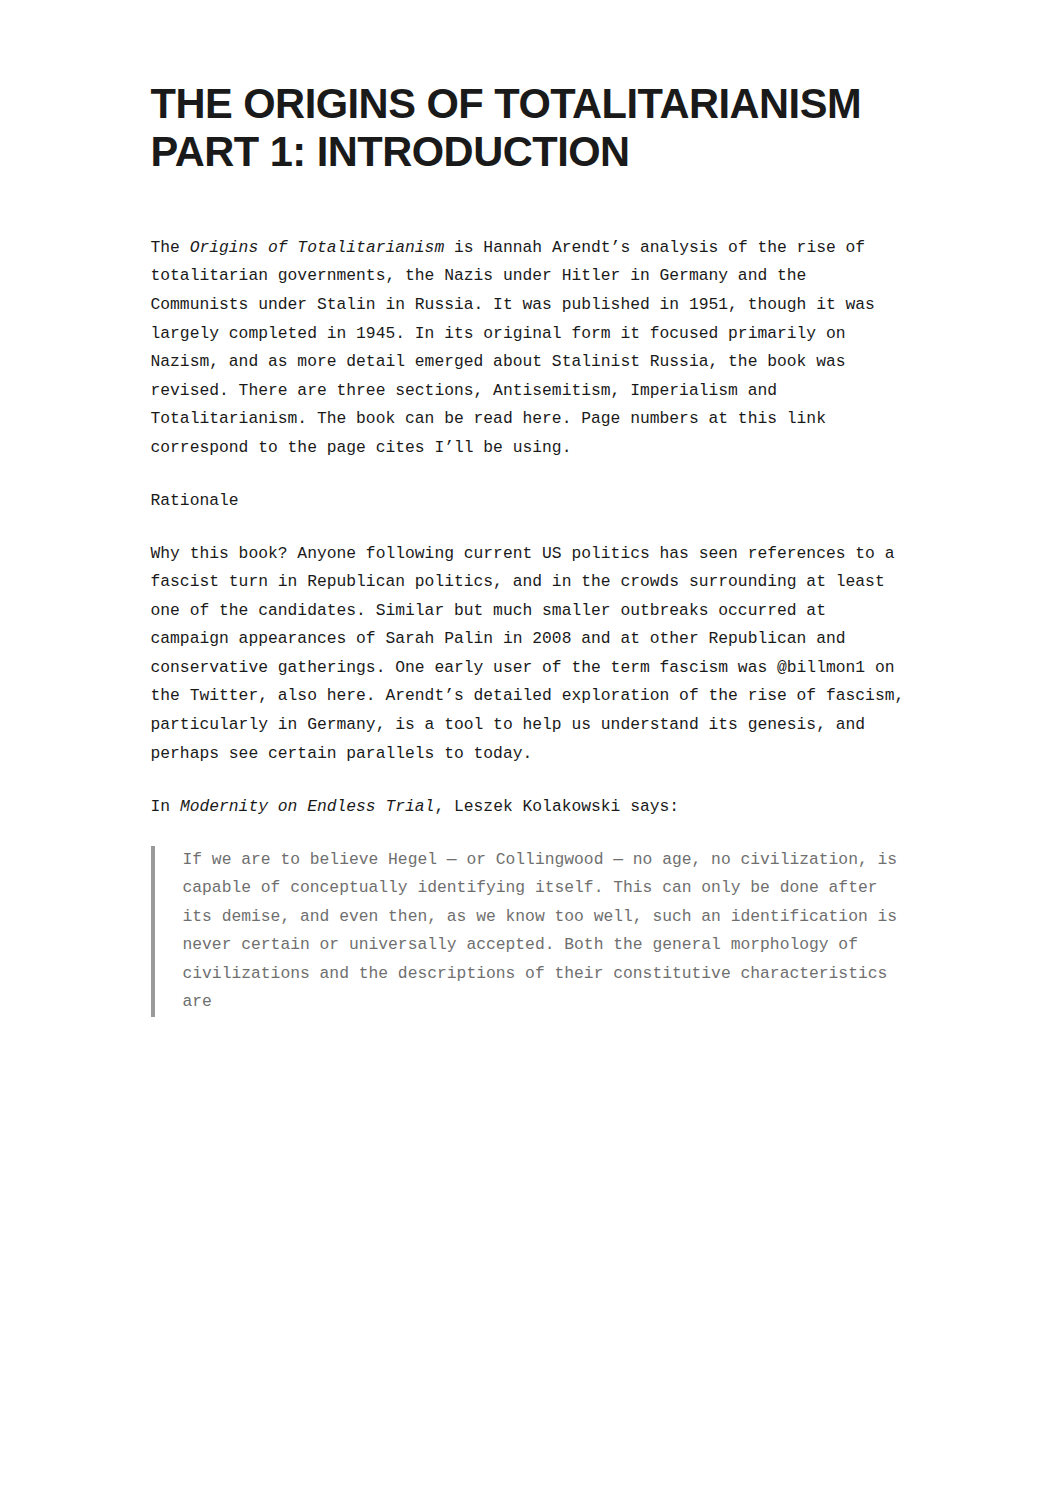The Origins of Totalitarianism Part 1: Introduction
The Origins of Totalitarianism is Hannah Arendt’s analysis of the rise of totalitarian governments, the Nazis under Hitler in Germany and the Communists under Stalin in Russia. It was published in 1951, though it was largely completed in 1945. In its original form it focused primarily on Nazism, and as more detail emerged about Stalinist Russia, the book was revised. There are three sections, Antisemitism, Imperialism and Totalitarianism. The book can be read here. Page numbers at this link correspond to the page cites I’ll be using.
Rationale
Why this book? Anyone following current US politics has seen references to a fascist turn in Republican politics, and in the crowds surrounding at least one of the candidates. Similar but much smaller outbreaks occurred at campaign appearances of Sarah Palin in 2008 and at other Republican and conservative gatherings. One early user of the term fascism was @billmon1 on the Twitter, also here. Arendt’s detailed exploration of the rise of fascism, particularly in Germany, is a tool to help us understand its genesis, and perhaps see certain parallels to today.
In Modernity on Endless Trial, Leszek Kolakowski says:
If we are to believe Hegel — or Collingwood — no age, no civilization, is capable of conceptually identifying itself. This can only be done after its demise, and even then, as we know too well, such an identification is never certain or universally accepted. Both the general morphology of civilizations and the descriptions of their constitutive characteristics are